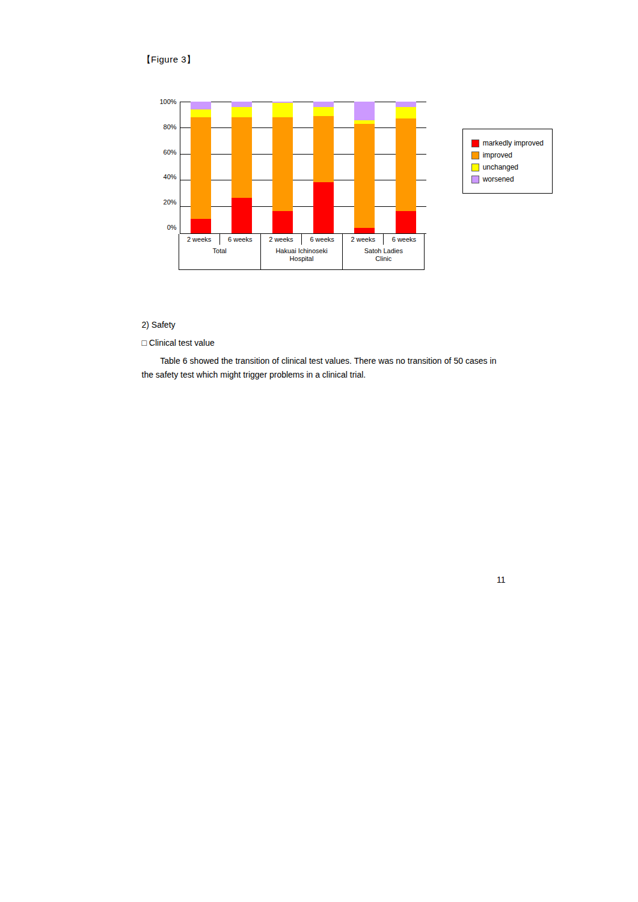【Figure 3】
100% 80% 60% 40% 20% 0%
2 weeks
6 weeks
2 weeks
6 weeks
2 weeks
6 weeks
Total
Hakuai Ichinoseki
Hospital
Satoh Ladies
Clinic
markedly improved
improved
unchanged
worsened
2) Safety
□ Clinical test value
Table 6 showed the transition of clinical test values. There was no transition of 50 cases in the safety test which might trigger problems in a clinical trial.
11